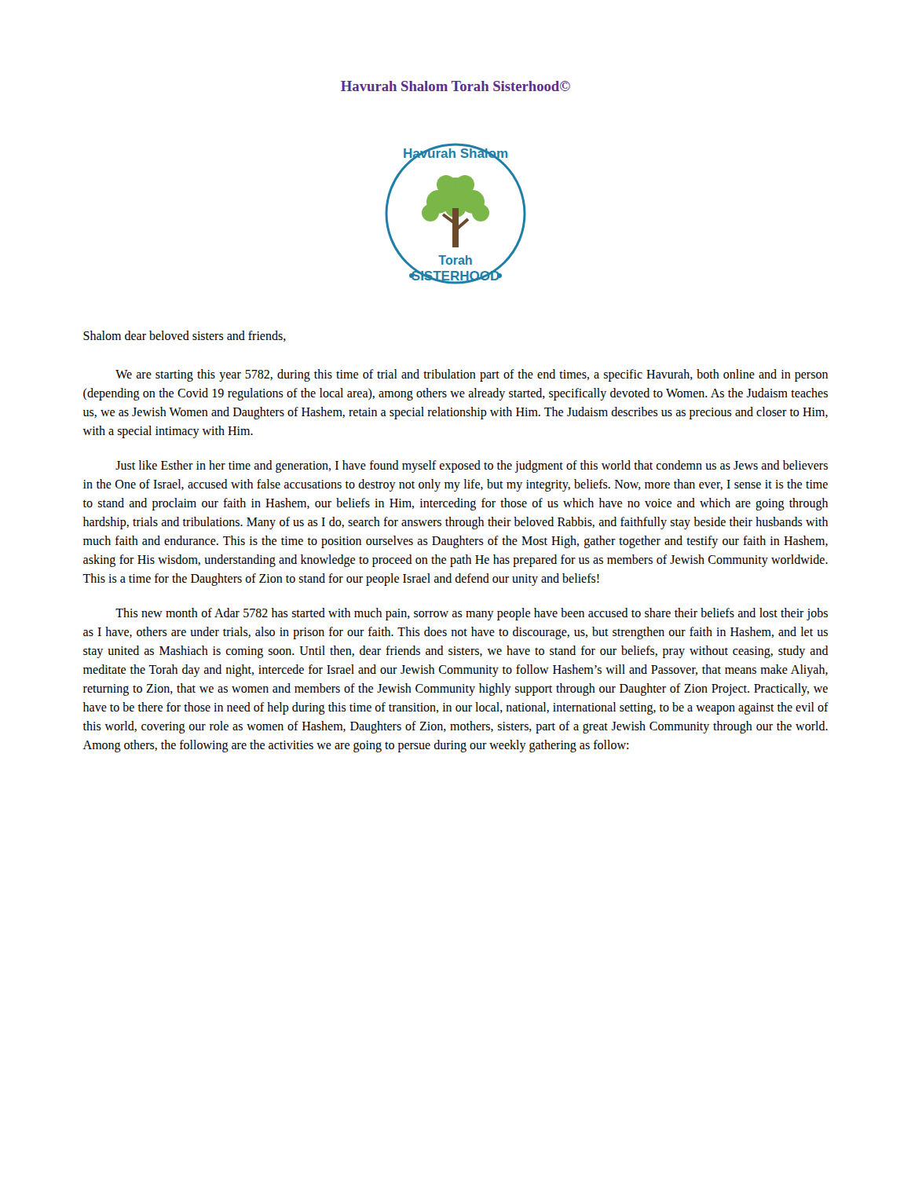Havurah Shalom Torah Sisterhood©
Havurah Shalom Torah SISTERHOOD
Shalom dear beloved sisters and friends,
We are starting this year 5782, during this time of trial and tribulation part of the end times, a specific Havurah, both online and in person (depending on the Covid 19 regulations of the local area), among others we already started, specifically devoted to Women. As the Judaism teaches us, we as Jewish Women and Daughters of Hashem, retain a special relationship with Him. The Judaism describes us as precious and closer to Him, with a special intimacy with Him.
Just like Esther in her time and generation, I have found myself exposed to the judgment of this world that condemn us as Jews and believers in the One of Israel, accused with false accusations to destroy not only my life, but my integrity, beliefs. Now, more than ever, I sense it is the time to stand and proclaim our faith in Hashem, our beliefs in Him, interceding for those of us which have no voice and which are going through hardship, trials and tribulations. Many of us as I do, search for answers through their beloved Rabbis, and faithfully stay beside their husbands with much faith and endurance. This is the time to position ourselves as Daughters of the Most High, gather together and testify our faith in Hashem, asking for His wisdom, understanding and knowledge to proceed on the path He has prepared for us as members of Jewish Community worldwide. This is a time for the Daughters of Zion to stand for our people Israel and defend our unity and beliefs!
This new month of Adar 5782 has started with much pain, sorrow as many people have been accused to share their beliefs and lost their jobs as I have, others are under trials, also in prison for our faith. This does not have to discourage, us, but strengthen our faith in Hashem, and let us stay united as Mashiach is coming soon. Until then, dear friends and sisters, we have to stand for our beliefs, pray without ceasing, study and meditate the Torah day and night, intercede for Israel and our Jewish Community to follow Hashem’s will and Passover, that means make Aliyah, returning to Zion, that we as women and members of the Jewish Community highly support through our Daughter of Zion Project. Practically, we have to be there for those in need of help during this time of transition, in our local, national, international setting, to be a weapon against the evil of this world, covering our role as women of Hashem, Daughters of Zion, mothers, sisters, part of a great Jewish Community through our the world. Among others, the following are the activities we are going to persue during our weekly gathering as follow: